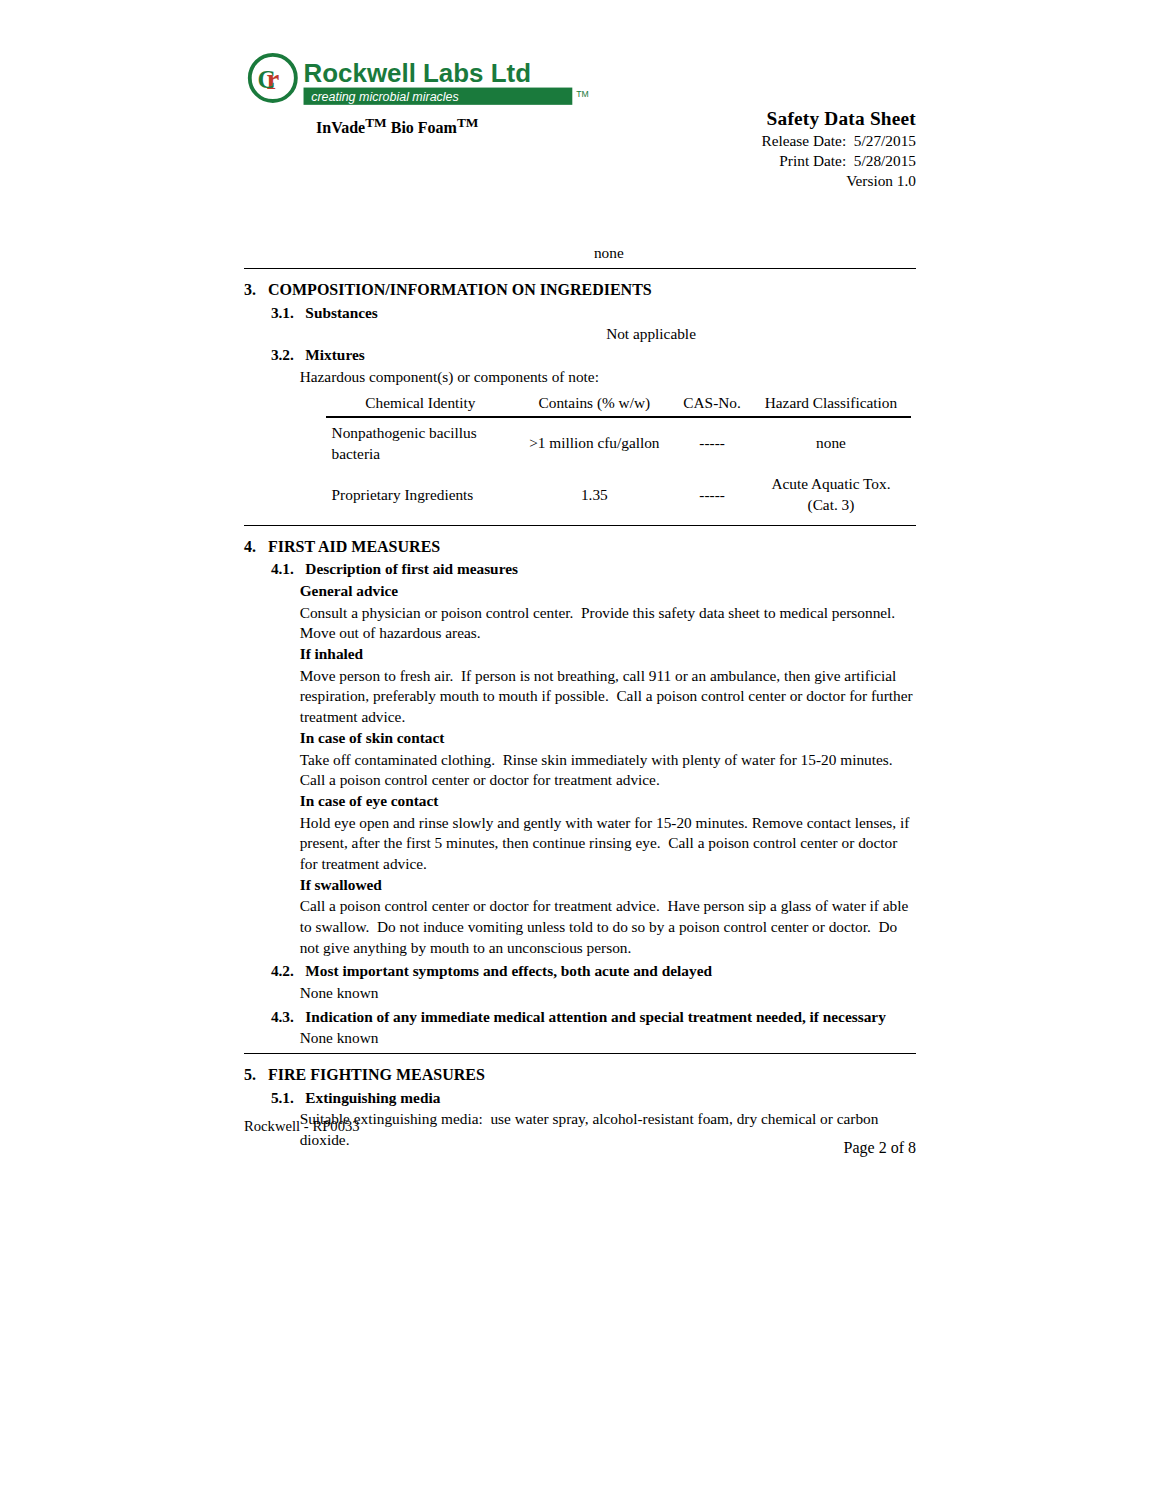r C Rockwell Labs Ltd creating microbial miracles TM
InVadeTM Bio FoamTM
Safety Data Sheet
Release Date: 5/27/2015
Print Date: 5/28/2015
Version 1.0
none
3. COMPOSITION/INFORMATION ON INGREDIENTS
3.1. Substances
Not applicable
3.2. Mixtures
Hazardous component(s) or components of note:
| Chemical Identity | Contains (% w/w) | CAS-No. | Hazard Classification |
| --- | --- | --- | --- |
| Nonpathogenic bacillus bacteria | >1 million cfu/gallon | ----- | none |
| Proprietary Ingredients | 1.35 | ----- | Acute Aquatic Tox. (Cat. 3) |
4. FIRST AID MEASURES
4.1. Description of first aid measures
General advice
Consult a physician or poison control center. Provide this safety data sheet to medical personnel. Move out of hazardous areas.
If inhaled
Move person to fresh air. If person is not breathing, call 911 or an ambulance, then give artificial respiration, preferably mouth to mouth if possible. Call a poison control center or doctor for further treatment advice.
In case of skin contact
Take off contaminated clothing. Rinse skin immediately with plenty of water for 15-20 minutes. Call a poison control center or doctor for treatment advice.
In case of eye contact
Hold eye open and rinse slowly and gently with water for 15-20 minutes. Remove contact lenses, if present, after the first 5 minutes, then continue rinsing eye. Call a poison control center or doctor for treatment advice.
If swallowed
Call a poison control center or doctor for treatment advice. Have person sip a glass of water if able to swallow. Do not induce vomiting unless told to do so by a poison control center or doctor. Do not give anything by mouth to an unconscious person.
4.2. Most important symptoms and effects, both acute and delayed
None known
4.3. Indication of any immediate medical attention and special treatment needed, if necessary
None known
5. FIRE FIGHTING MEASURES
5.1. Extinguishing media
Suitable extinguishing media: use water spray, alcohol-resistant foam, dry chemical or carbon dioxide.
Rockwell - RP0033
Page 2 of 8